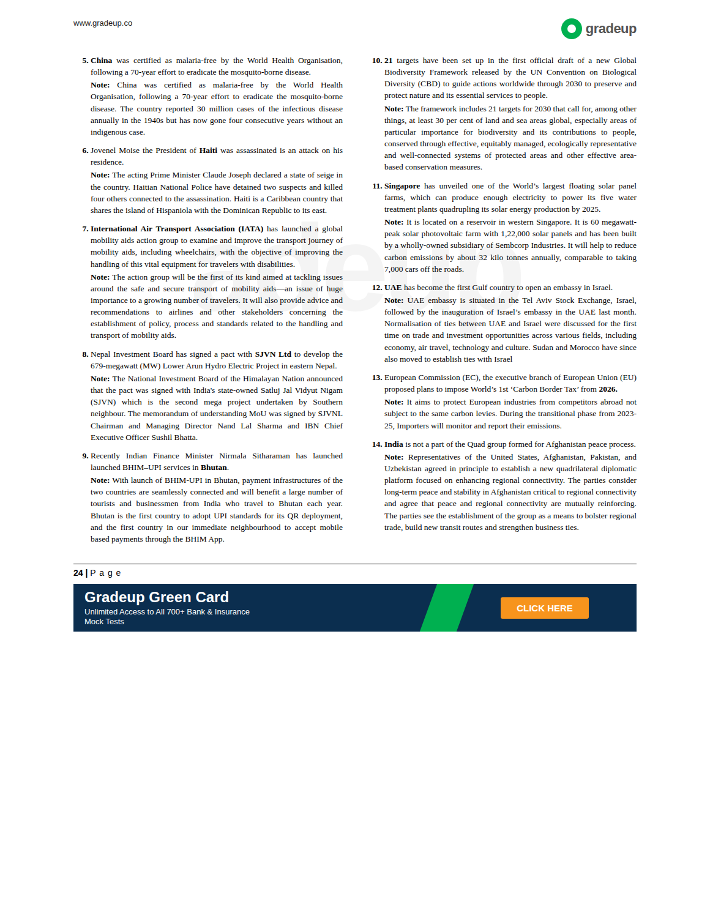www.gradeup.co
gradeup
adeup
China was certified as malaria-free by the World Health Organisation, following a 70-year effort to eradicate the mosquito-borne disease. Note: China was certified as malaria-free by the World Health Organisation, following a 70-year effort to eradicate the mosquito-borne disease. The country reported 30 million cases of the infectious disease annually in the 1940s but has now gone four consecutive years without an indigenous case.
Jovenel Moise the President of Haiti was assassinated is an attack on his residence. Note: The acting Prime Minister Claude Joseph declared a state of seige in the country. Haitian National Police have detained two suspects and killed four others connected to the assassination. Haiti is a Caribbean country that shares the island of Hispaniola with the Dominican Republic to its east.
International Air Transport Association (IATA) has launched a global mobility aids action group to examine and improve the transport journey of mobility aids, including wheelchairs, with the objective of improving the handling of this vital equipment for travelers with disabilities. Note: The action group will be the first of its kind aimed at tackling issues around the safe and secure transport of mobility aids—an issue of huge importance to a growing number of travelers. It will also provide advice and recommendations to airlines and other stakeholders concerning the establishment of policy, process and standards related to the handling and transport of mobility aids.
Nepal Investment Board has signed a pact with SJVN Ltd to develop the 679-megawatt (MW) Lower Arun Hydro Electric Project in eastern Nepal. Note: The National Investment Board of the Himalayan Nation announced that the pact was signed with India's state-owned Satluj Jal Vidyut Nigam (SJVN) which is the second mega project undertaken by Southern neighbour. The memorandum of understanding MoU was signed by SJVNL Chairman and Managing Director Nand Lal Sharma and IBN Chief Executive Officer Sushil Bhatta.
Recently Indian Finance Minister Nirmala Sitharaman has launched launched BHIM–UPI services in Bhutan. Note: With launch of BHIM-UPI in Bhutan, payment infrastructures of the two countries are seamlessly connected and will benefit a large number of tourists and businessmen from India who travel to Bhutan each year. Bhutan is the first country to adopt UPI standards for its QR deployment, and the first country in our immediate neighbourhood to accept mobile based payments through the BHIM App.
21 targets have been set up in the first official draft of a new Global Biodiversity Framework released by the UN Convention on Biological Diversity (CBD) to guide actions worldwide through 2030 to preserve and protect nature and its essential services to people. Note: The framework includes 21 targets for 2030 that call for, among other things, at least 30 per cent of land and sea areas global, especially areas of particular importance for biodiversity and its contributions to people, conserved through effective, equitably managed, ecologically representative and well-connected systems of protected areas and other effective area-based conservation measures.
Singapore has unveiled one of the World’s largest floating solar panel farms, which can produce enough electricity to power its five water treatment plants quadrupling its solar energy production by 2025. Note: It is located on a reservoir in western Singapore. It is 60 megawatt-peak solar photovoltaic farm with 1,22,000 solar panels and has been built by a wholly-owned subsidiary of Sembcorp Industries. It will help to reduce carbon emissions by about 32 kilo tonnes annually, comparable to taking 7,000 cars off the roads.
UAE has become the first Gulf country to open an embassy in Israel. Note: UAE embassy is situated in the Tel Aviv Stock Exchange, Israel, followed by the inauguration of Israel’s embassy in the UAE last month. Normalisation of ties between UAE and Israel were discussed for the first time on trade and investment opportunities across various fields, including economy, air travel, technology and culture. Sudan and Morocco have since also moved to establish ties with Israel
European Commission (EC), the executive branch of European Union (EU) proposed plans to impose World’s 1st ‘Carbon Border Tax’ from 2026. Note: It aims to protect European industries from competitors abroad not subject to the same carbon levies. During the transitional phase from 2023-25, Importers will monitor and report their emissions.
India is not a part of the Quad group formed for Afghanistan peace process. Note: Representatives of the United States, Afghanistan, Pakistan, and Uzbekistan agreed in principle to establish a new quadrilateral diplomatic platform focused on enhancing regional connectivity. The parties consider long-term peace and stability in Afghanistan critical to regional connectivity and agree that peace and regional connectivity are mutually reinforcing. The parties see the establishment of the group as a means to bolster regional trade, build new transit routes and strengthen business ties.
24 | P a g e
Gradeup Green Card
Unlimited Access to All 700+ Bank & Insurance
Mock Tests
CLICK HERE